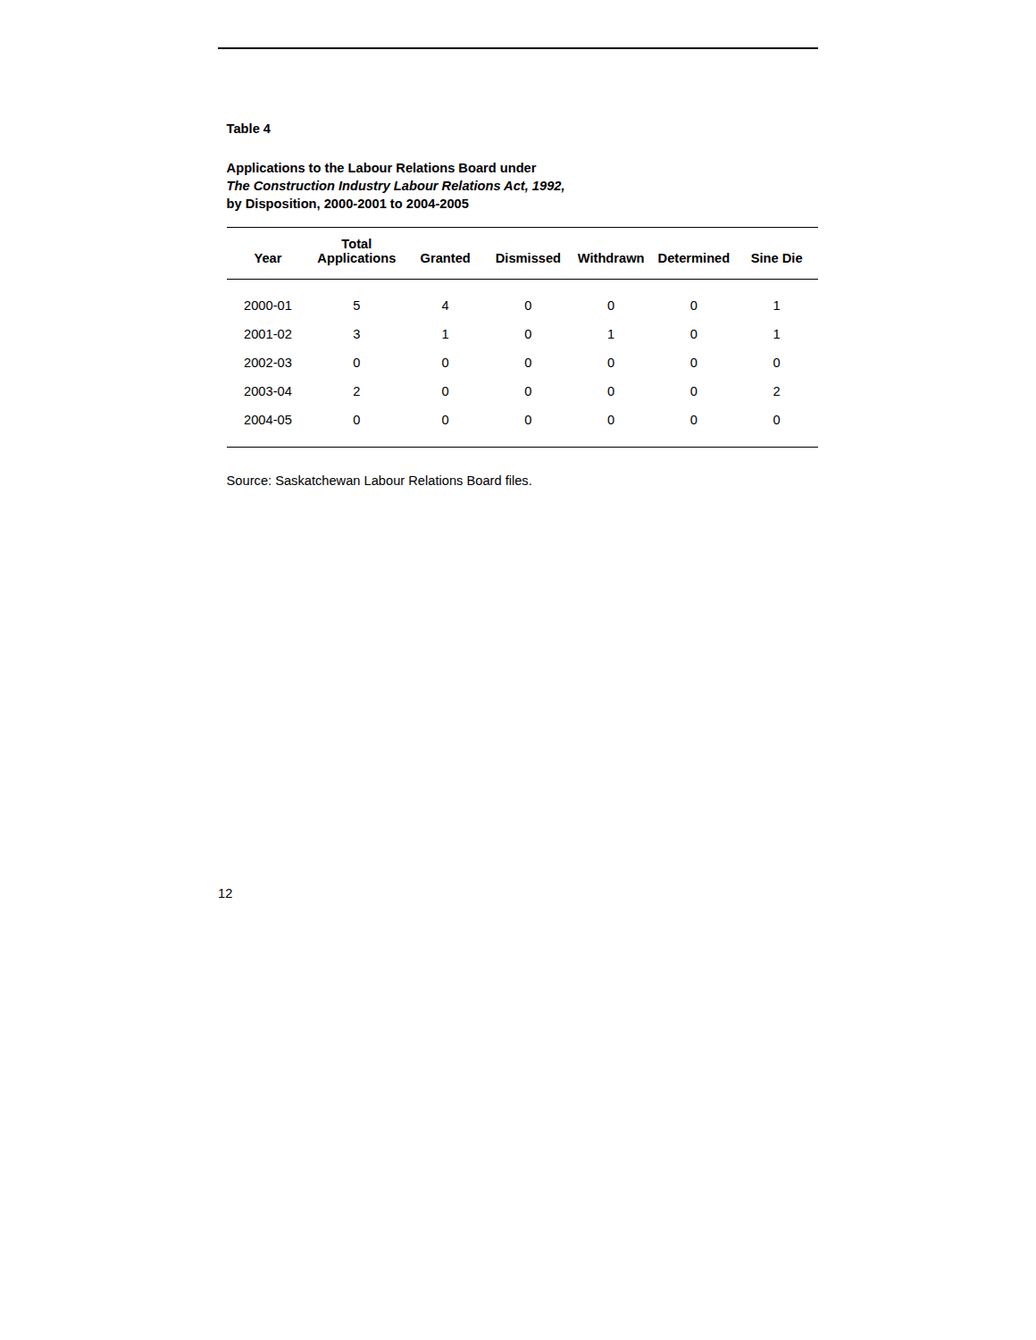Table 4
Applications to the Labour Relations Board under
The Construction Industry Labour Relations Act, 1992,
by Disposition, 2000-2001 to 2004-2005
| Year | Total Applications | Granted | Dismissed | Withdrawn | Determined | Sine Die |
| --- | --- | --- | --- | --- | --- | --- |
| 2000-01 | 5 | 4 | 0 | 0 | 0 | 1 |
| 2001-02 | 3 | 1 | 0 | 1 | 0 | 1 |
| 2002-03 | 0 | 0 | 0 | 0 | 0 | 0 |
| 2003-04 | 2 | 0 | 0 | 0 | 0 | 2 |
| 2004-05 | 0 | 0 | 0 | 0 | 0 | 0 |
Source: Saskatchewan Labour Relations Board files.
12